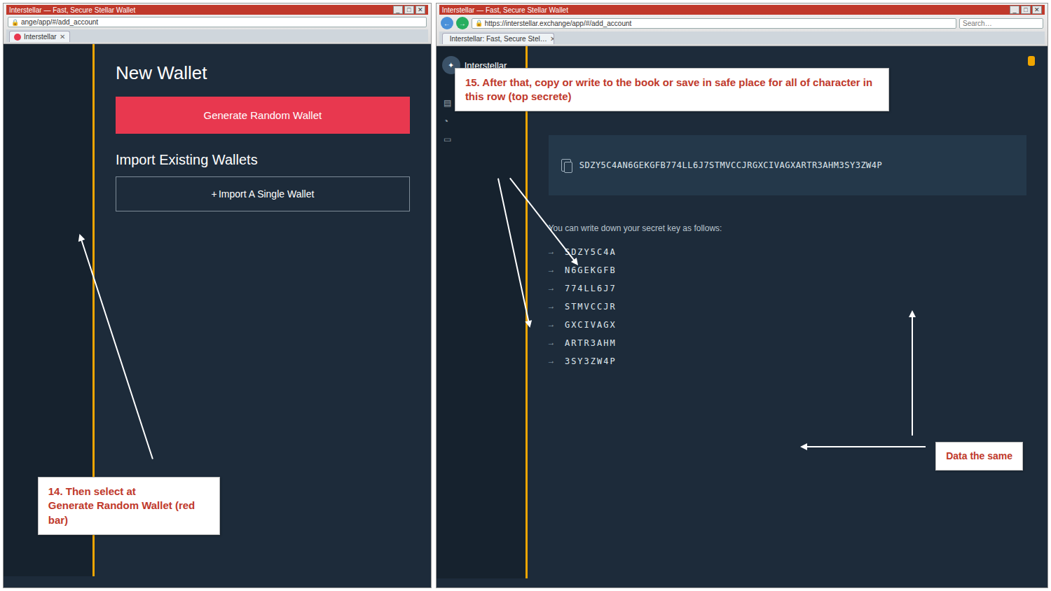Interstellar — Fast, Secure Stellar Wallet _□✕
🔒ange/app/#/add_account
Interstellar✕
New Wallet
Generate Random Wallet
Import Existing Wallets
+  Import A Single Wallet
14. Then select at
Generate Random Wallet (red bar)
Interstellar — Fast, Secure Stellar Wallet _□✕
← → 🔒https://interstellar.exchange/app/#/add_account Search…
Interstellar: Fast, Secure Stel…✕
✦Interstellar
▤Wallets
◔
▭
Secret key
SDZY5C4AN6GEKGFB774LL6J7STMVCCJRGXCIVAGXARTR3AHM3SY3ZW4P
You can write down your secret key as follows:
→SDZY5C4A
→N6GEKGFB
→774LL6J7
→STMVCCJR
→GXCIVAGX
→ARTR3AHM
→3SY3ZW4P
15. After that, copy or write to the book or save in safe place for all of character in this row (top secrete) Data the same